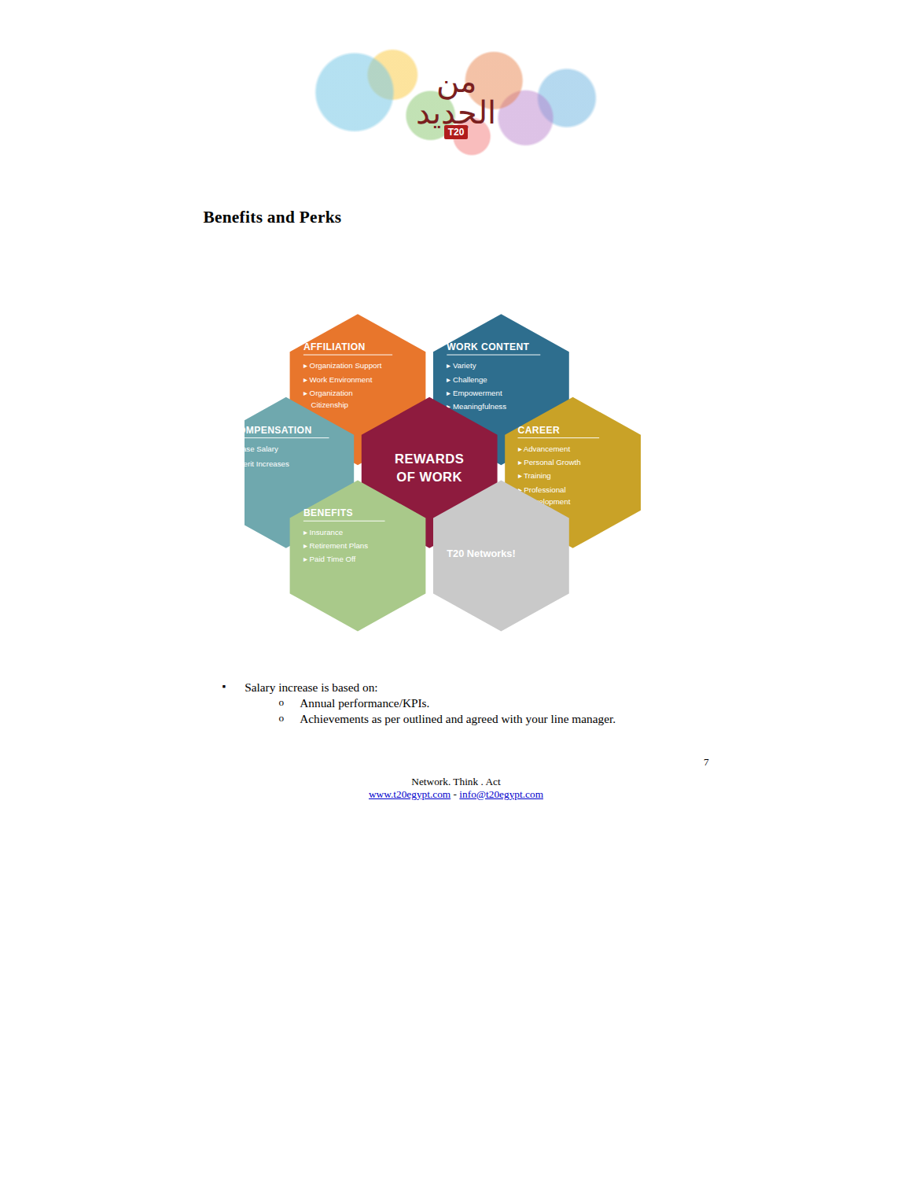من الجديد
T20
Benefits and Perks
AFFILIATION ▸ Organization Support ▸ Work Environment ▸ Organization Citizenship WORK CONTENT ▸ Variety ▸ Challenge ▸ Empowerment ▸ Meaningfulness COMPENSATION ▸ Base Salary ▸ Merit Increases REWARDS OF WORK CAREER ▸ Advancement ▸ Personal Growth ▸ Training ▸ Professional Development BENEFITS ▸ Insurance ▸ Retirement Plans ▸ Paid Time Off T20 Networks!
Salary increase is based on:
Annual performance/KPIs.
Achievements as per outlined and agreed with your line manager.
7
Network. Think . Act
www.t20egypt.com - info@t20egypt.com